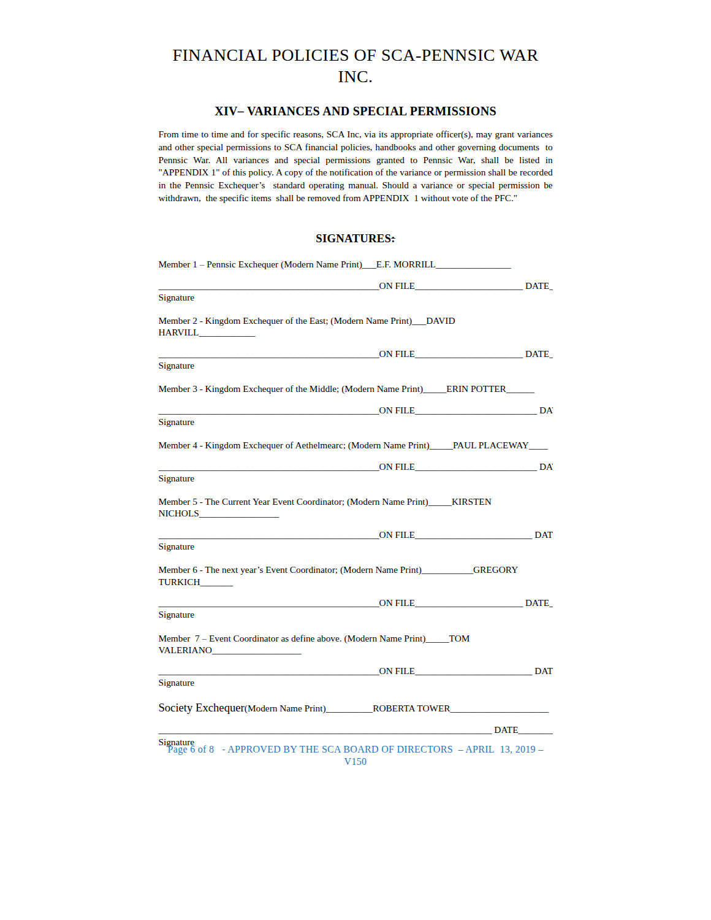FINANCIAL POLICIES OF SCA-PENNSIC WAR INC.
XIV– VARIANCES AND SPECIAL PERMISSIONS
From time to time and for specific reasons, SCA Inc, via its appropriate officer(s), may grant variances and other special permissions to SCA financial policies, handbooks and other governing documents to Pennsic War. All variances and special permissions granted to Pennsic War, shall be listed in "APPENDIX 1" of this policy. A copy of the notification of the variance or permission shall be recorded in the Pennsic Exchequer’s standard operating manual. Should a variance or special permission be withdrawn, the specific items shall be removed from APPENDIX 1 without vote of the PFC."
SIGNATURES:
Member 1 – Pennsic Exchequer (Modern Name Print)___E.F. MORRILL________________
_______________________________________________ON FILE_______________________ DATE____________
Signature
Member 2 - Kingdom Exchequer of the East; (Modern Name Print)___DAVID HARVILL____________
_______________________________________________ON FILE_______________________ DATE____________
Signature
Member 3 - Kingdom Exchequer of the Middle; (Modern Name Print)_____ERIN POTTER______
_______________________________________________ON FILE__________________________ DATE____________
Signature
Member 4 - Kingdom Exchequer of Aethelmearc; (Modern Name Print)_____PAUL PLACEWAY____
_______________________________________________ON FILE__________________________ DATE____________
Signature
Member 5 - The Current Year Event Coordinator; (Modern Name Print)_____KIRSTEN NICHOLS_________________
_______________________________________________ON FILE_________________________ DATE____________
Signature
Member 6 - The next year’s Event Coordinator; (Modern Name Print)___________GREGORY TURKICH_______
_______________________________________________ON FILE_______________________ DATE____________
Signature
Member 7 – Event Coordinator as define above. (Modern Name Print)_____TOM VALERIANO___________________
_______________________________________________ON FILE_________________________ DATE____________
Signature
Society Exchequer(Modern Name Print)__________ROBERTA TOWER_____________________
_______________________________________________________________________ DATE___________
Signature
Page 6 of 8 - APPROVED BY THE SCA BOARD OF DIRECTORS – APRIL 13, 2019 – V150